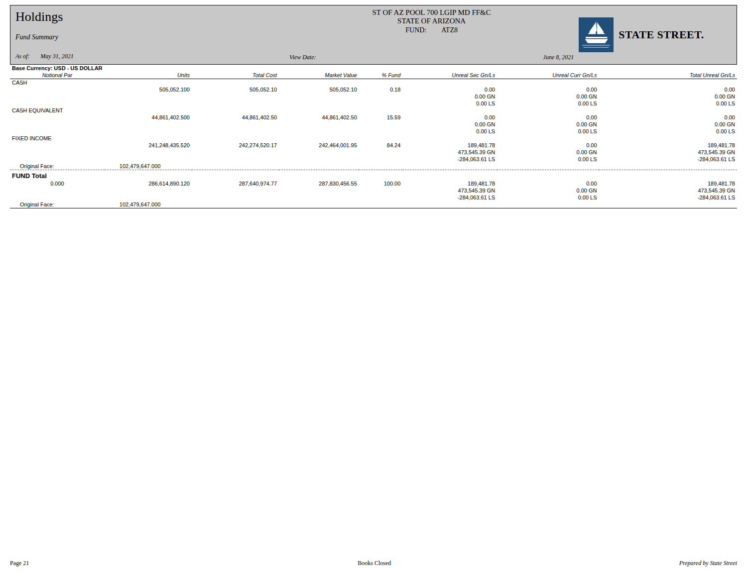Holdings
Fund Summary
As of: May 31, 2021
ST OF AZ POOL 700 LGIP MD FF&C
STATE OF ARIZONA
FUND: ATZ8
View Date: June 8, 2021
STATE STREET.
| Base Currency: USD - US DOLLAR |
| Notional Par | Units | Total Cost | Market Value | % Fund | Unreal Sec Gn/Ls | Unreal Curr Gn/Ls | Total Unreal Gn/Ls |
| CASH |
| | 505,052.100 | 505,052.10 | 505,052.10 | 0.18 | 0.00 | 0.00 | 0.00 |
| | | | | | 0.00 GN | 0.00 GN | 0.00 GN |
| | | | | | 0.00 LS | 0.00 LS | 0.00 LS |
| CASH EQUIVALENT |
| | 44,861,402.500 | 44,861,402.50 | 44,861,402.50 | 15.59 | 0.00 | 0.00 | 0.00 |
| | | | | | 0.00 GN | 0.00 GN | 0.00 GN |
| | | | | | 0.00 LS | 0.00 LS | 0.00 LS |
| FIXED INCOME |
| | 241,248,435.520 | 242,274,520.17 | 242,464,001.95 | 84.24 | 189,481.78 | 0.00 | 189,481.78 |
| | | | | | 473,545.39 GN | 0.00 GN | 473,545.39 GN |
| | | | | | -284,063.61 LS | 0.00 LS | -284,063.61 LS |
| Original Face: | 102,479,647.000 | | | | | | |
| FUND Total |
| 0.000 | 286,614,890.120 | 287,640,974.77 | 287,830,456.55 | 100.00 | 189,481.78 | 0.00 | 189,481.78 |
| | | | | | 473,545.39 GN | 0.00 GN | 473,545.39 GN |
| | | | | | -284,063.61 LS | 0.00 LS | -284,063.61 LS |
| Original Face: | 102,479,647.000 | | | | | | |
Page 21
Books Closed
Prepared by State Street